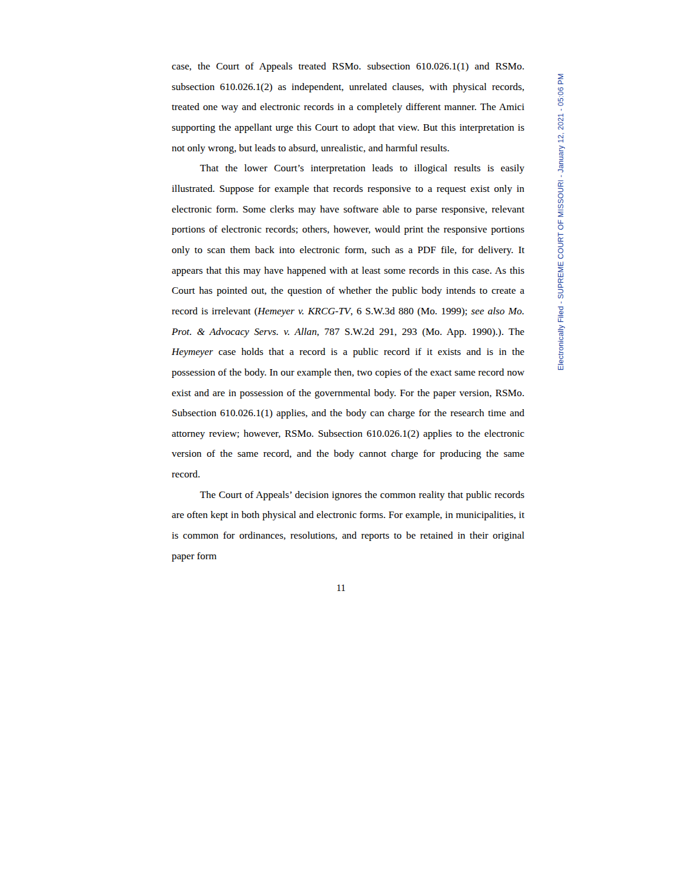Electronically Filed - SUPREME COURT OF MISSOURI - January 12, 2021 - 05:06 PM
case, the Court of Appeals treated RSMo. subsection 610.026.1(1) and RSMo. subsection 610.026.1(2) as independent, unrelated clauses, with physical records, treated one way and electronic records in a completely different manner. The Amici supporting the appellant urge this Court to adopt that view. But this interpretation is not only wrong, but leads to absurd, unrealistic, and harmful results.
That the lower Court’s interpretation leads to illogical results is easily illustrated. Suppose for example that records responsive to a request exist only in electronic form. Some clerks may have software able to parse responsive, relevant portions of electronic records; others, however, would print the responsive portions only to scan them back into electronic form, such as a PDF file, for delivery. It appears that this may have happened with at least some records in this case. As this Court has pointed out, the question of whether the public body intends to create a record is irrelevant (Hemeyer v. KRCG-TV, 6 S.W.3d 880 (Mo. 1999); see also Mo. Prot. & Advocacy Servs. v. Allan, 787 S.W.2d 291, 293 (Mo. App. 1990).). The Heymeyer case holds that a record is a public record if it exists and is in the possession of the body. In our example then, two copies of the exact same record now exist and are in possession of the governmental body. For the paper version, RSMo. Subsection 610.026.1(1) applies, and the body can charge for the research time and attorney review; however, RSMo. Subsection 610.026.1(2) applies to the electronic version of the same record, and the body cannot charge for producing the same record.
The Court of Appeals’ decision ignores the common reality that public records are often kept in both physical and electronic forms. For example, in municipalities, it is common for ordinances, resolutions, and reports to be retained in their original paper form
11